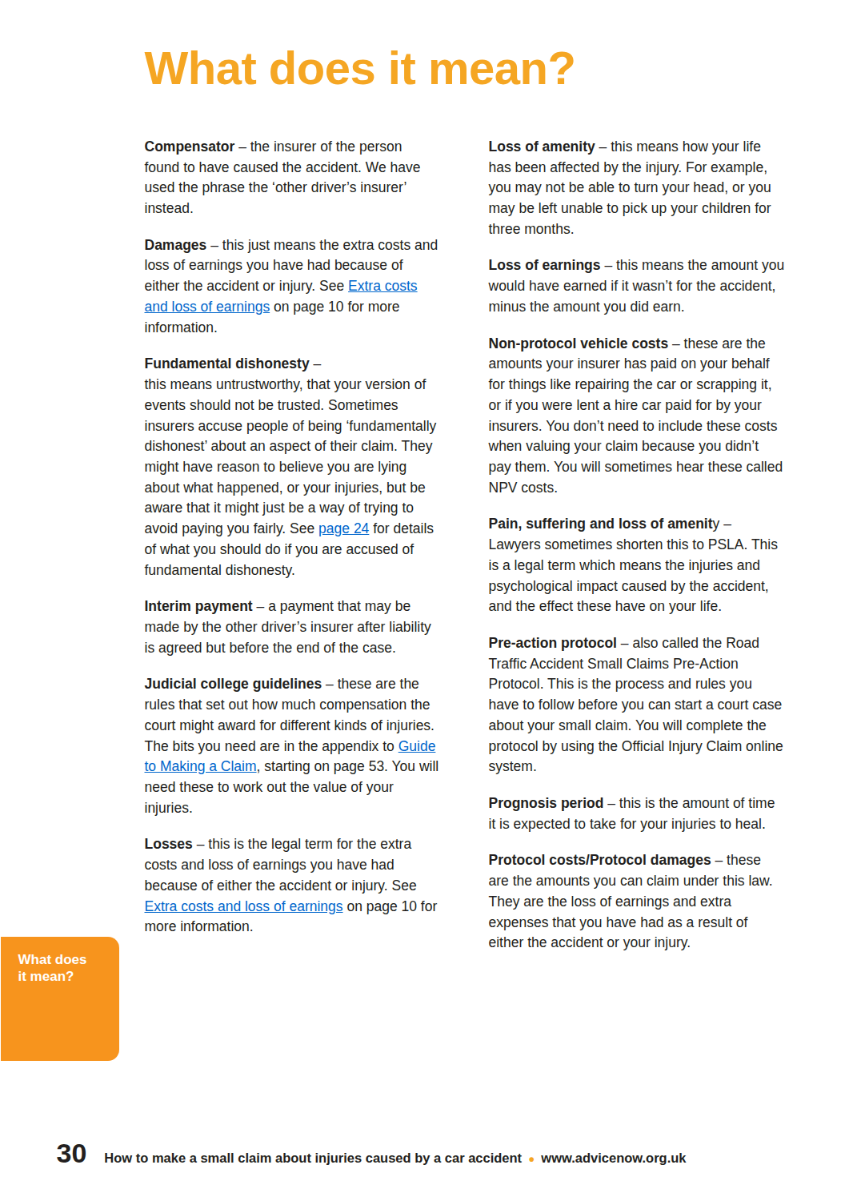What does it mean?
Compensator – the insurer of the person found to have caused the accident. We have used the phrase the ‘other driver’s insurer’ instead.
Damages – this just means the extra costs and loss of earnings you have had because of either the accident or injury. See Extra costs and loss of earnings on page 10 for more information.
Fundamental dishonesty –
this means untrustworthy, that your version of events should not be trusted. Sometimes insurers accuse people of being ‘fundamentally dishonest’ about an aspect of their claim. They might have reason to believe you are lying about what happened, or your injuries, but be aware that it might just be a way of trying to avoid paying you fairly. See page 24 for details of what you should do if you are accused of fundamental dishonesty.
Interim payment – a payment that may be made by the other driver’s insurer after liability is agreed but before the end of the case.
Judicial college guidelines – these are the rules that set out how much compensation the court might award for different kinds of injuries. The bits you need are in the appendix to Guide to Making a Claim, starting on page 53. You will need these to work out the value of your injuries.
Losses – this is the legal term for the extra costs and loss of earnings you have had because of either the accident or injury. See Extra costs and loss of earnings on page 10 for more information.
Loss of amenity – this means how your life has been affected by the injury. For example, you may not be able to turn your head, or you may be left unable to pick up your children for three months.
Loss of earnings – this means the amount you would have earned if it wasn’t for the accident, minus the amount you did earn.
Non-protocol vehicle costs – these are the amounts your insurer has paid on your behalf for things like repairing the car or scrapping it, or if you were lent a hire car paid for by your insurers. You don’t need to include these costs when valuing your claim because you didn’t pay them. You will sometimes hear these called NPV costs.
Pain, suffering and loss of amenity – Lawyers sometimes shorten this to PSLA. This is a legal term which means the injuries and psychological impact caused by the accident, and the effect these have on your life.
Pre-action protocol – also called the Road Traffic Accident Small Claims Pre-Action Protocol. This is the process and rules you have to follow before you can start a court case about your small claim. You will complete the protocol by using the Official Injury Claim online system.
Prognosis period – this is the amount of time it is expected to take for your injuries to heal.
Protocol costs/Protocol damages – these are the amounts you can claim under this law. They are the loss of earnings and extra expenses that you have had as a result of either the accident or your injury.
What does
it mean?
30
How to make a small claim about injuries caused by a car accident • www.advicenow.org.uk